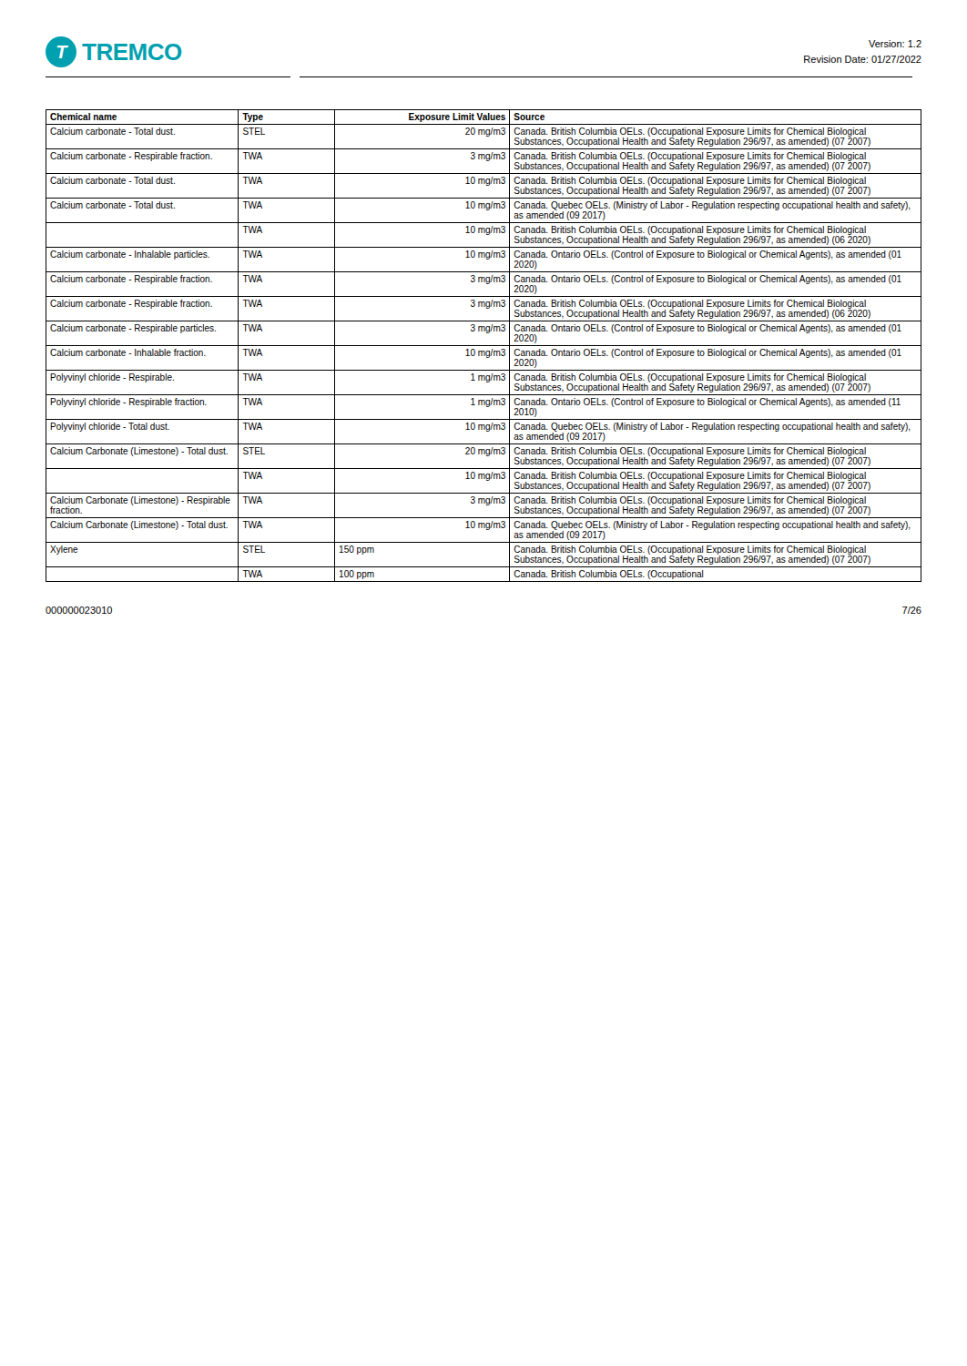TTREMCO
Version: 1.2
Revision Date: 01/27/2022
| Chemical name | Type | Exposure Limit Values | Source |
| --- | --- | --- | --- |
| Calcium carbonate - Total dust. | STEL | 20 mg/m3 | Canada. British Columbia OELs. (Occupational Exposure Limits for Chemical Biological Substances, Occupational Health and Safety Regulation 296/97, as amended) (07 2007) |
| Calcium carbonate - Respirable fraction. | TWA | 3 mg/m3 | Canada. British Columbia OELs. (Occupational Exposure Limits for Chemical Biological Substances, Occupational Health and Safety Regulation 296/97, as amended) (07 2007) |
| Calcium carbonate - Total dust. | TWA | 10 mg/m3 | Canada. British Columbia OELs. (Occupational Exposure Limits for Chemical Biological Substances, Occupational Health and Safety Regulation 296/97, as amended) (07 2007) |
| Calcium carbonate - Total dust. | TWA | 10 mg/m3 | Canada. Quebec OELs. (Ministry of Labor - Regulation respecting occupational health and safety), as amended (09 2017) |
| | TWA | 10 mg/m3 | Canada. British Columbia OELs. (Occupational Exposure Limits for Chemical Biological Substances, Occupational Health and Safety Regulation 296/97, as amended) (06 2020) |
| Calcium carbonate - Inhalable particles. | TWA | 10 mg/m3 | Canada. Ontario OELs. (Control of Exposure to Biological or Chemical Agents), as amended (01 2020) |
| Calcium carbonate - Respirable fraction. | TWA | 3 mg/m3 | Canada. Ontario OELs. (Control of Exposure to Biological or Chemical Agents), as amended (01 2020) |
| Calcium carbonate - Respirable fraction. | TWA | 3 mg/m3 | Canada. British Columbia OELs. (Occupational Exposure Limits for Chemical Biological Substances, Occupational Health and Safety Regulation 296/97, as amended) (06 2020) |
| Calcium carbonate - Respirable particles. | TWA | 3 mg/m3 | Canada. Ontario OELs. (Control of Exposure to Biological or Chemical Agents), as amended (01 2020) |
| Calcium carbonate - Inhalable fraction. | TWA | 10 mg/m3 | Canada. Ontario OELs. (Control of Exposure to Biological or Chemical Agents), as amended (01 2020) |
| Polyvinyl chloride - Respirable. | TWA | 1 mg/m3 | Canada. British Columbia OELs. (Occupational Exposure Limits for Chemical Biological Substances, Occupational Health and Safety Regulation 296/97, as amended) (07 2007) |
| Polyvinyl chloride - Respirable fraction. | TWA | 1 mg/m3 | Canada. Ontario OELs. (Control of Exposure to Biological or Chemical Agents), as amended (11 2010) |
| Polyvinyl chloride - Total dust. | TWA | 10 mg/m3 | Canada. Quebec OELs. (Ministry of Labor - Regulation respecting occupational health and safety), as amended (09 2017) |
| Calcium Carbonate (Limestone) - Total dust. | STEL | 20 mg/m3 | Canada. British Columbia OELs. (Occupational Exposure Limits for Chemical Biological Substances, Occupational Health and Safety Regulation 296/97, as amended) (07 2007) |
| | TWA | 10 mg/m3 | Canada. British Columbia OELs. (Occupational Exposure Limits for Chemical Biological Substances, Occupational Health and Safety Regulation 296/97, as amended) (07 2007) |
| Calcium Carbonate (Limestone) - Respirable fraction. | TWA | 3 mg/m3 | Canada. British Columbia OELs. (Occupational Exposure Limits for Chemical Biological Substances, Occupational Health and Safety Regulation 296/97, as amended) (07 2007) |
| Calcium Carbonate (Limestone) - Total dust. | TWA | 10 mg/m3 | Canada. Quebec OELs. (Ministry of Labor - Regulation respecting occupational health and safety), as amended (09 2017) |
| Xylene | STEL | 150 ppm | Canada. British Columbia OELs. (Occupational Exposure Limits for Chemical Biological Substances, Occupational Health and Safety Regulation 296/97, as amended) (07 2007) |
| | TWA | 100 ppm | Canada. British Columbia OELs. (Occupational |
000000023010
7/26